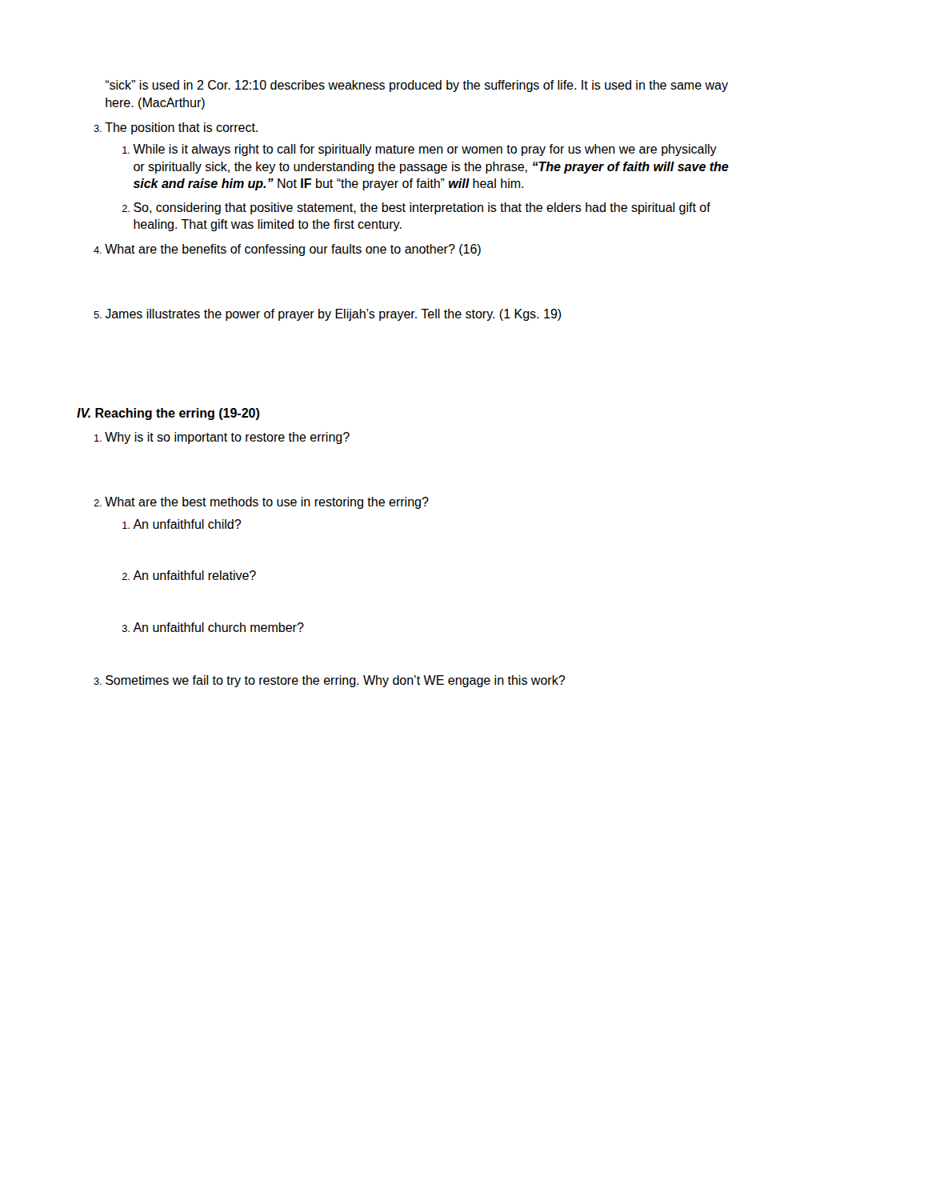“sick” is used in 2 Cor. 12:10 describes weakness produced by the sufferings of life. It is used in the same way here. (MacArthur)
The position that is correct.
While is it always right to call for spiritually mature men or women to pray for us when we are physically or spiritually sick, the key to understanding the passage is the phrase, “The prayer of faith will save the sick and raise him up.” Not IF but “the prayer of faith” will heal him.
So, considering that positive statement, the best interpretation is that the elders had the spiritual gift of healing. That gift was limited to the first century.
What are the benefits of confessing our faults one to another? (16)
James illustrates the power of prayer by Elijah’s prayer. Tell the story. (1 Kgs. 19)
IV. Reaching the erring (19-20)
Why is it so important to restore the erring?
What are the best methods to use in restoring the erring?
An unfaithful child?
An unfaithful relative?
An unfaithful church member?
Sometimes we fail to try to restore the erring. Why don’t WE engage in this work?